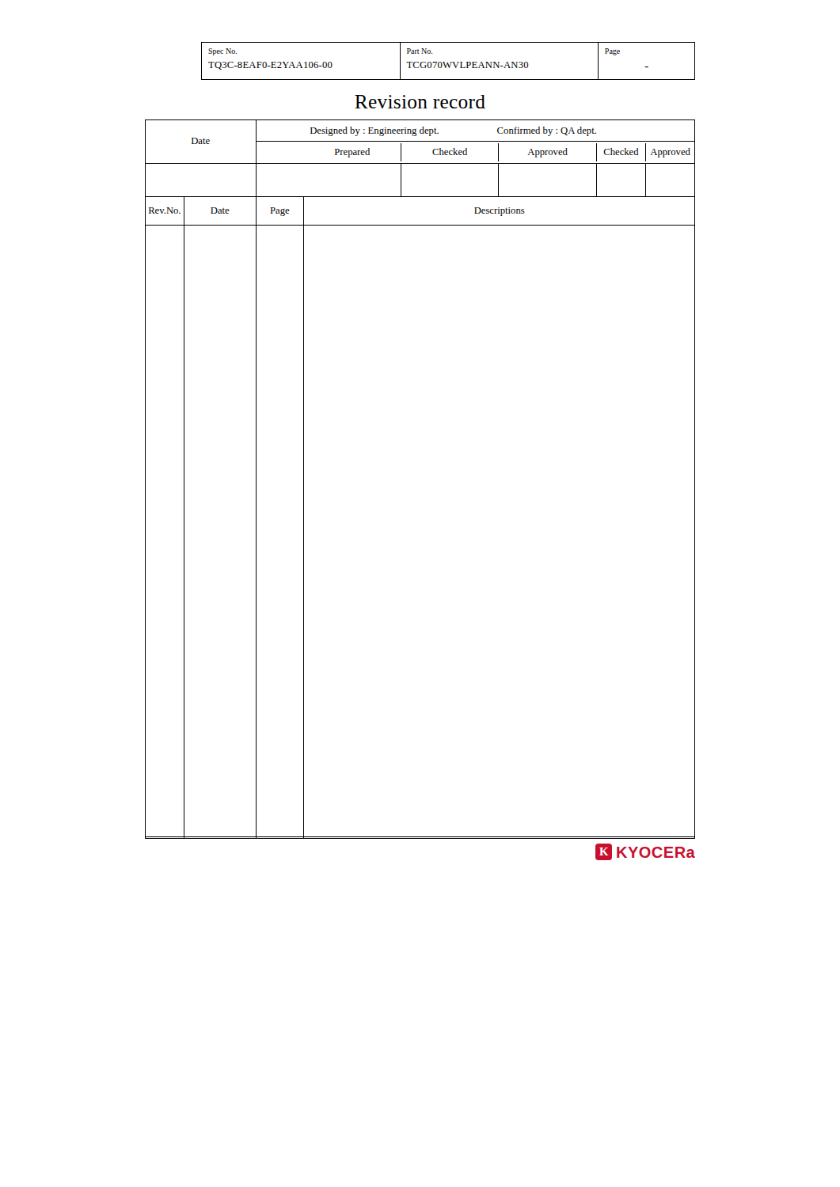| Spec No. TQ3C-8EAF0-E2YAA106-00 | Part No. TCG070WVLPEANN-AN30 | Page - |
Revision record
| Date | | Designed by : Engineering dept. Confirmed by : QA dept. |
| --- | --- | --- |
| | / Prepared / Checked / Approved / Checked / Approved / |
| Rev.No. | Date | Page | Descriptions |
KKYOCERa